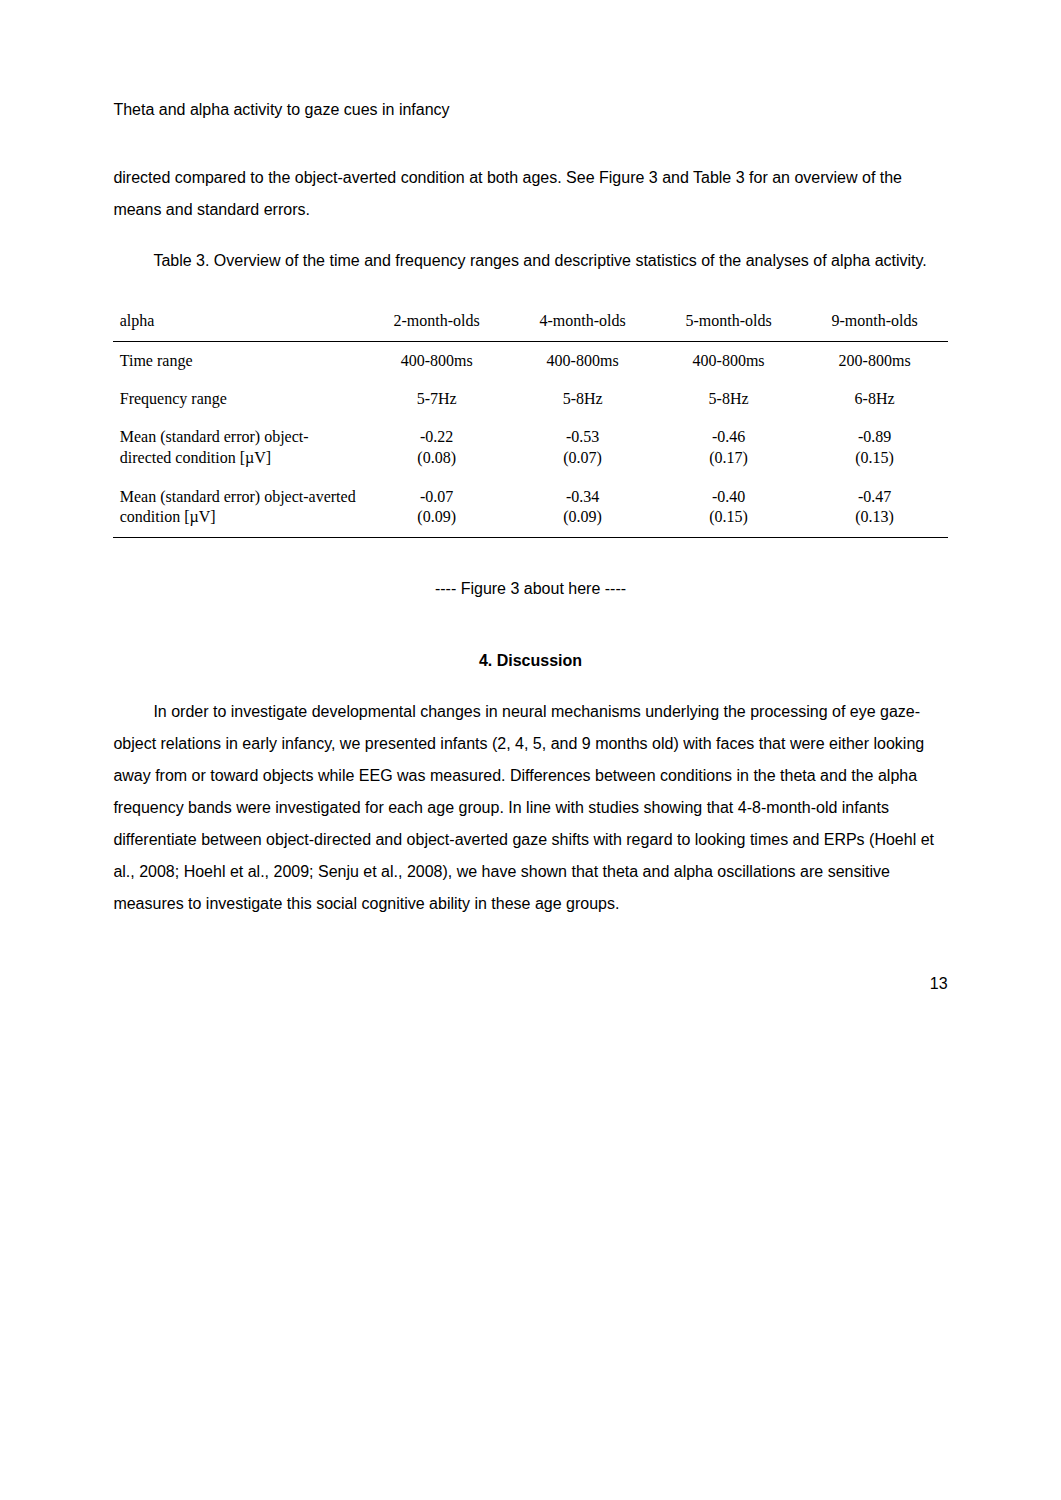Theta and alpha activity to gaze cues in infancy
directed compared to the object-averted condition at both ages. See Figure 3 and Table 3 for an overview of the means and standard errors.
Table 3. Overview of the time and frequency ranges and descriptive statistics of the analyses of alpha activity.
| alpha | 2-month-olds | 4-month-olds | 5-month-olds | 9-month-olds |
| --- | --- | --- | --- | --- |
| Time range | 400-800ms | 400-800ms | 400-800ms | 200-800ms |
| Frequency range | 5-7Hz | 5-8Hz | 5-8Hz | 6-8Hz |
| Mean (standard error) object-directed condition [µV] | -0.22 (0.08) | -0.53 (0.07) | -0.46 (0.17) | -0.89 (0.15) |
| Mean (standard error) object-averted condition [µV] | -0.07 (0.09) | -0.34 (0.09) | -0.40 (0.15) | -0.47 (0.13) |
---- Figure 3 about here ----
4. Discussion
In order to investigate developmental changes in neural mechanisms underlying the processing of eye gaze-object relations in early infancy, we presented infants (2, 4, 5, and 9 months old) with faces that were either looking away from or toward objects while EEG was measured. Differences between conditions in the theta and the alpha frequency bands were investigated for each age group. In line with studies showing that 4-8-month-old infants differentiate between object-directed and object-averted gaze shifts with regard to looking times and ERPs (Hoehl et al., 2008; Hoehl et al., 2009; Senju et al., 2008), we have shown that theta and alpha oscillations are sensitive measures to investigate this social cognitive ability in these age groups.
13